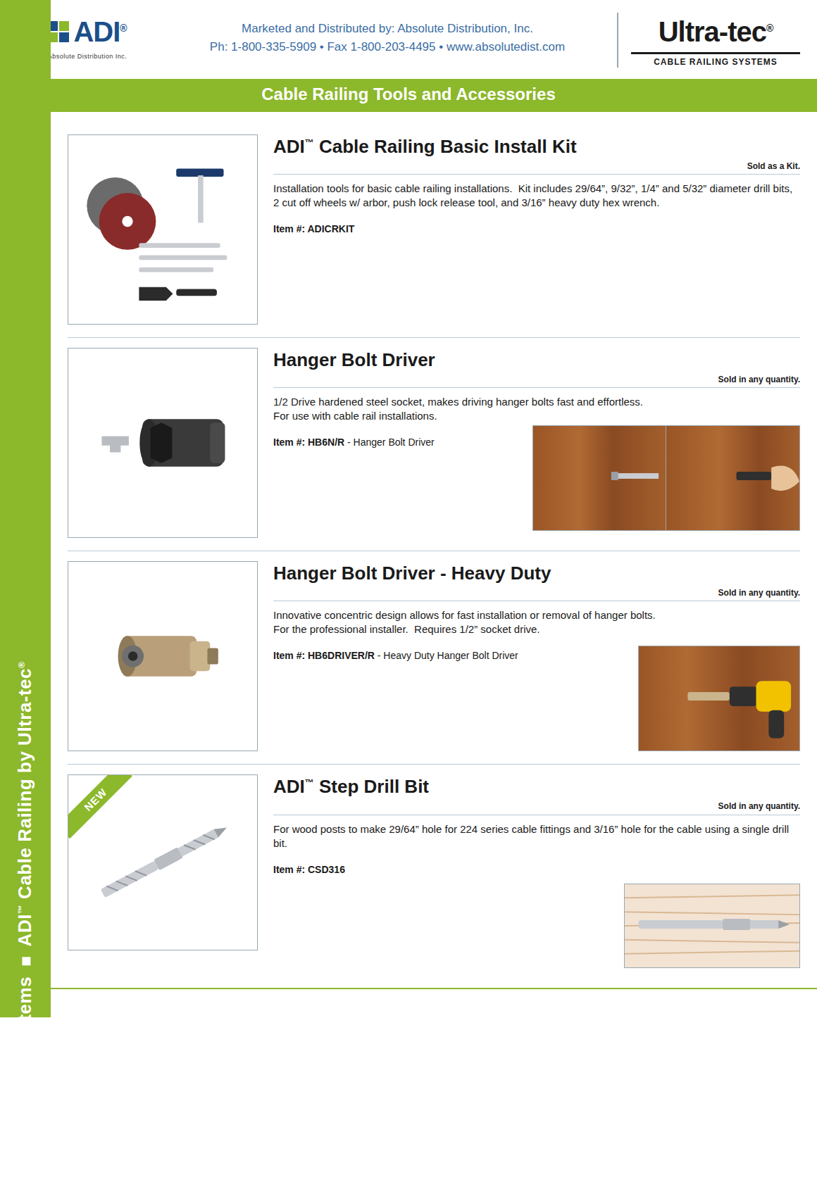Cable Railing Systems ADI™ Cable Railing by Ultra-tec®
130
ADI®
Absolute Distribution Inc.
Marketed and Distributed by: Absolute Distribution, Inc.
Ph: 1-800-335-5909 • Fax 1-800-203-4495 • www.absolutedist.com
Ultra-tec®
CABLE RAILING SYSTEMS
Cable Railing Tools and Accessories
ADI™ Cable Railing Basic Install Kit
Sold as a Kit.
Installation tools for basic cable railing installations. Kit includes 29/64”, 9/32”, 1/4” and 5/32” diameter drill bits, 2 cut off wheels w/ arbor, push lock release tool, and 3/16” heavy duty hex wrench.
Item #: ADICRKIT
Hanger Bolt Driver
Sold in any quantity.
1/2 Drive hardened steel socket, makes driving hanger bolts fast and effortless.
For use with cable rail installations.
Item #: HB6N/R - Hanger Bolt Driver
Hanger Bolt Driver - Heavy Duty
Sold in any quantity.
Innovative concentric design allows for fast installation or removal of hanger bolts.
For the professional installer. Requires 1/2” socket drive.
Item #: HB6DRIVER/R - Heavy Duty Hanger Bolt Driver
NEW
ADI™ Step Drill Bit
Sold in any quantity.
For wood posts to make 29/64” hole for 224 series cable fittings and 3/16” hole for the cable using a single drill bit.
Item #: CSD316